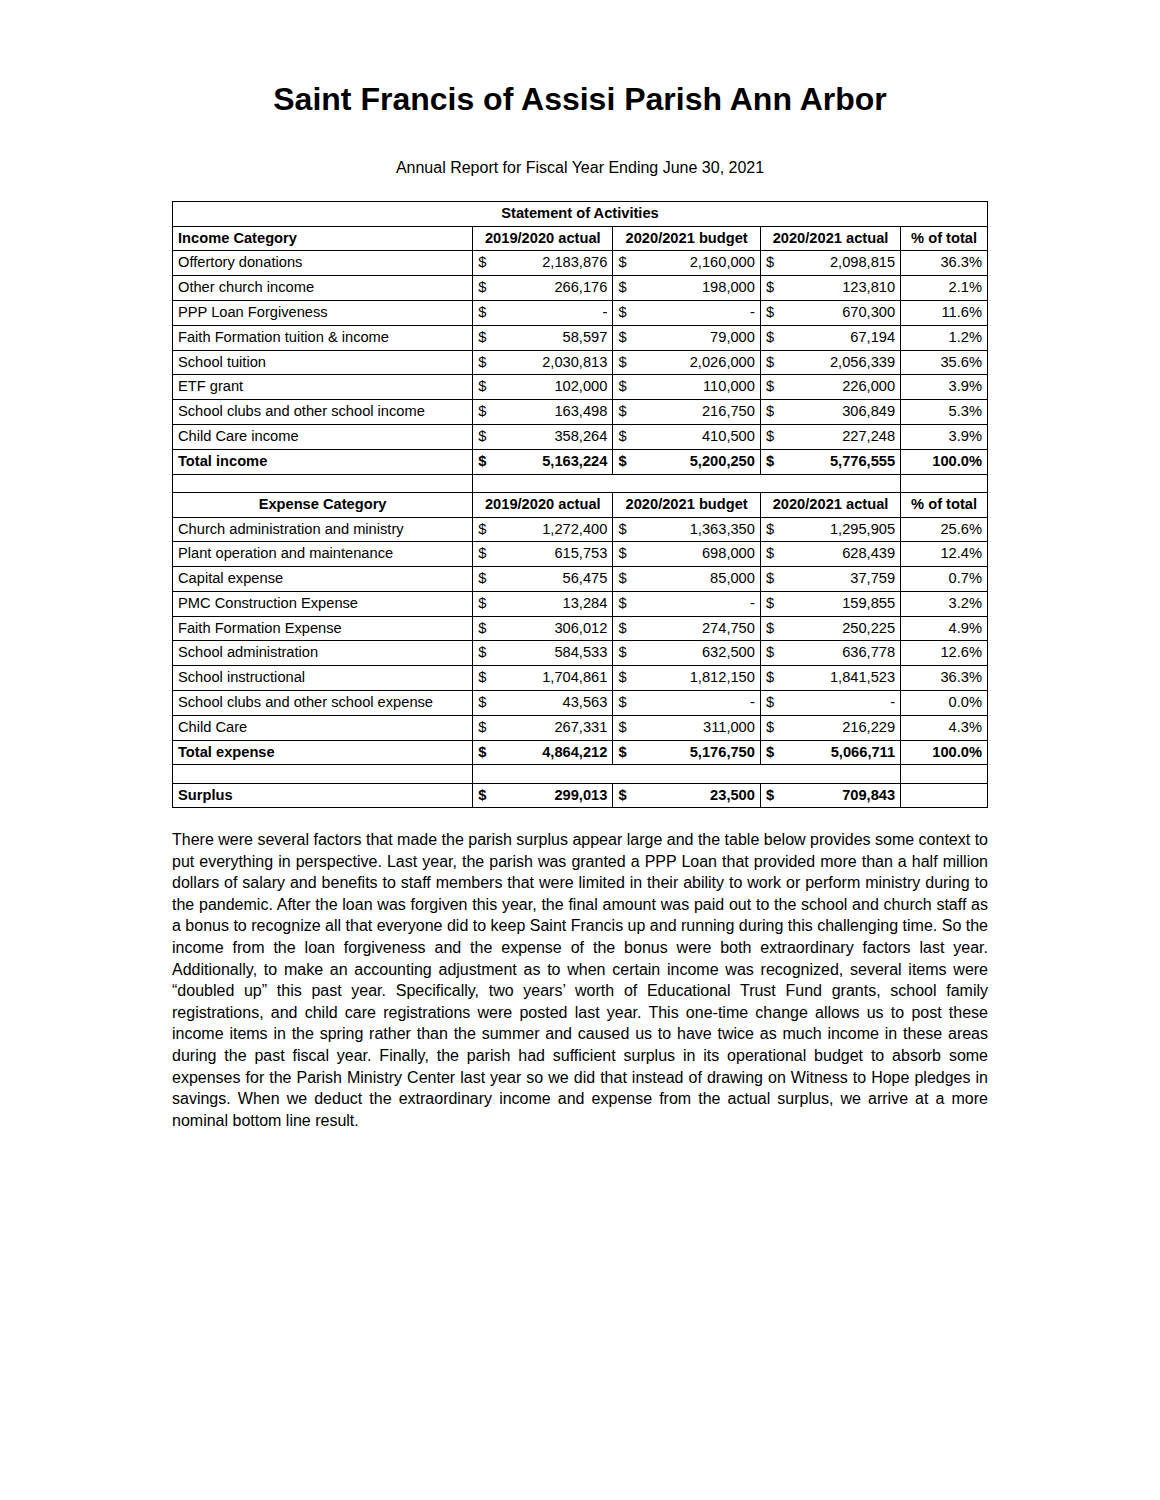Saint Francis of Assisi Parish Ann Arbor
Annual Report for Fiscal Year Ending June 30, 2021
Statement of Activities
| Income Category | 2019/2020 actual | 2020/2021 budget | 2020/2021 actual | % of total |
| --- | --- | --- | --- | --- |
| Offertory donations | $ | 2,183,876 | $ | 2,160,000 | $ | 2,098,815 | 36.3% |
| Other church income | $ | 266,176 | $ | 198,000 | $ | 123,810 | 2.1% |
| PPP Loan Forgiveness | $ | - | $ | - | $ | 670,300 | 11.6% |
| Faith Formation tuition & income | $ | 58,597 | $ | 79,000 | $ | 67,194 | 1.2% |
| School tuition | $ | 2,030,813 | $ | 2,026,000 | $ | 2,056,339 | 35.6% |
| ETF grant | $ | 102,000 | $ | 110,000 | $ | 226,000 | 3.9% |
| School clubs and other school income | $ | 163,498 | $ | 216,750 | $ | 306,849 | 5.3% |
| Child Care income | $ | 358,264 | $ | 410,500 | $ | 227,248 | 3.9% |
| Total income | $ | 5,163,224 | $ | 5,200,250 | $ | 5,776,555 | 100.0% |
| Expense Category | 2019/2020 actual | 2020/2021 budget | 2020/2021 actual | % of total |
| Church administration and ministry | $ | 1,272,400 | $ | 1,363,350 | $ | 1,295,905 | 25.6% |
| Plant operation and maintenance | $ | 615,753 | $ | 698,000 | $ | 628,439 | 12.4% |
| Capital expense | $ | 56,475 | $ | 85,000 | $ | 37,759 | 0.7% |
| PMC Construction Expense | $ | 13,284 | $ | - | $ | 159,855 | 3.2% |
| Faith Formation Expense | $ | 306,012 | $ | 274,750 | $ | 250,225 | 4.9% |
| School administration | $ | 584,533 | $ | 632,500 | $ | 636,778 | 12.6% |
| School instructional | $ | 1,704,861 | $ | 1,812,150 | $ | 1,841,523 | 36.3% |
| School clubs and other school expense | $ | 43,563 | $ | - | $ | - | 0.0% |
| Child Care | $ | 267,331 | $ | 311,000 | $ | 216,229 | 4.3% |
| Total expense | $ | 4,864,212 | $ | 5,176,750 | $ | 5,066,711 | 100.0% |
| Surplus | $ | 299,013 | $ | 23,500 | $ | 709,843 | |
There were several factors that made the parish surplus appear large and the table below provides some context to put everything in perspective. Last year, the parish was granted a PPP Loan that provided more than a half million dollars of salary and benefits to staff members that were limited in their ability to work or perform ministry during to the pandemic. After the loan was forgiven this year, the final amount was paid out to the school and church staff as a bonus to recognize all that everyone did to keep Saint Francis up and running during this challenging time. So the income from the loan forgiveness and the expense of the bonus were both extraordinary factors last year. Additionally, to make an accounting adjustment as to when certain income was recognized, several items were “doubled up” this past year. Specifically, two years’ worth of Educational Trust Fund grants, school family registrations, and child care registrations were posted last year. This one-time change allows us to post these income items in the spring rather than the summer and caused us to have twice as much income in these areas during the past fiscal year. Finally, the parish had sufficient surplus in its operational budget to absorb some expenses for the Parish Ministry Center last year so we did that instead of drawing on Witness to Hope pledges in savings. When we deduct the extraordinary income and expense from the actual surplus, we arrive at a more nominal bottom line result.